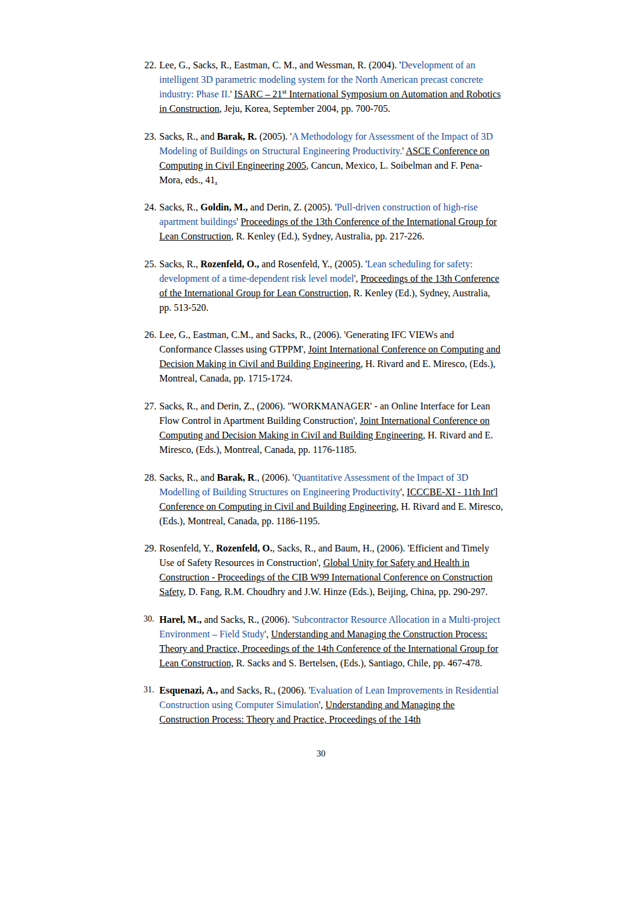22. Lee, G., Sacks, R., Eastman, C. M., and Wessman, R. (2004). 'Development of an intelligent 3D parametric modeling system for the North American precast concrete industry: Phase II.' ISARC – 21st International Symposium on Automation and Robotics in Construction, Jeju, Korea, September 2004, pp. 700-705.
23. Sacks, R., and Barak, R. (2005). 'A Methodology for Assessment of the Impact of 3D Modeling of Buildings on Structural Engineering Productivity.' ASCE Conference on Computing in Civil Engineering 2005, Cancun, Mexico, L. Soibelman and F. Pena-Mora, eds., 41.
24. Sacks, R., Goldin, M., and Derin, Z. (2005). 'Pull-driven construction of high-rise apartment buildings' Proceedings of the 13th Conference of the International Group for Lean Construction, R. Kenley (Ed.), Sydney, Australia, pp. 217-226.
25. Sacks, R., Rozenfeld, O., and Rosenfeld, Y., (2005). 'Lean scheduling for safety: development of a time-dependent risk level model', Proceedings of the 13th Conference of the International Group for Lean Construction, R. Kenley (Ed.), Sydney, Australia, pp. 513-520.
26. Lee, G., Eastman, C.M., and Sacks, R., (2006). 'Generating IFC VIEWs and Conformance Classes using GTPPM', Joint International Conference on Computing and Decision Making in Civil and Building Engineering, H. Rivard and E. Miresco, (Eds.), Montreal, Canada, pp. 1715-1724.
27. Sacks, R., and Derin, Z., (2006). "WORKMANAGER' - an Online Interface for Lean Flow Control in Apartment Building Construction', Joint International Conference on Computing and Decision Making in Civil and Building Engineering, H. Rivard and E. Miresco, (Eds.), Montreal, Canada, pp. 1176-1185.
28. Sacks, R., and Barak, R., (2006). 'Quantitative Assessment of the Impact of 3D Modelling of Building Structures on Engineering Productivity', ICCCBE-XI - 11th Int'l Conference on Computing in Civil and Building Engineering, H. Rivard and E. Miresco, (Eds.), Montreal, Canada, pp. 1186-1195.
29. Rosenfeld, Y., Rozenfeld, O., Sacks, R., and Baum, H., (2006). 'Efficient and Timely Use of Safety Resources in Construction', Global Unity for Safety and Health in Construction - Proceedings of the CIB W99 International Conference on Construction Safety, D. Fang, R.M. Choudhry and J.W. Hinze (Eds.), Beijing, China, pp. 290-297.
30. Harel, M., and Sacks, R., (2006). 'Subcontractor Resource Allocation in a Multi-project Environment – Field Study', Understanding and Managing the Construction Process: Theory and Practice, Proceedings of the 14th Conference of the International Group for Lean Construction, R. Sacks and S. Bertelsen, (Eds.), Santiago, Chile, pp. 467-478.
31. Esquenazi, A., and Sacks, R., (2006). 'Evaluation of Lean Improvements in Residential Construction using Computer Simulation', Understanding and Managing the Construction Process: Theory and Practice, Proceedings of the 14th
30